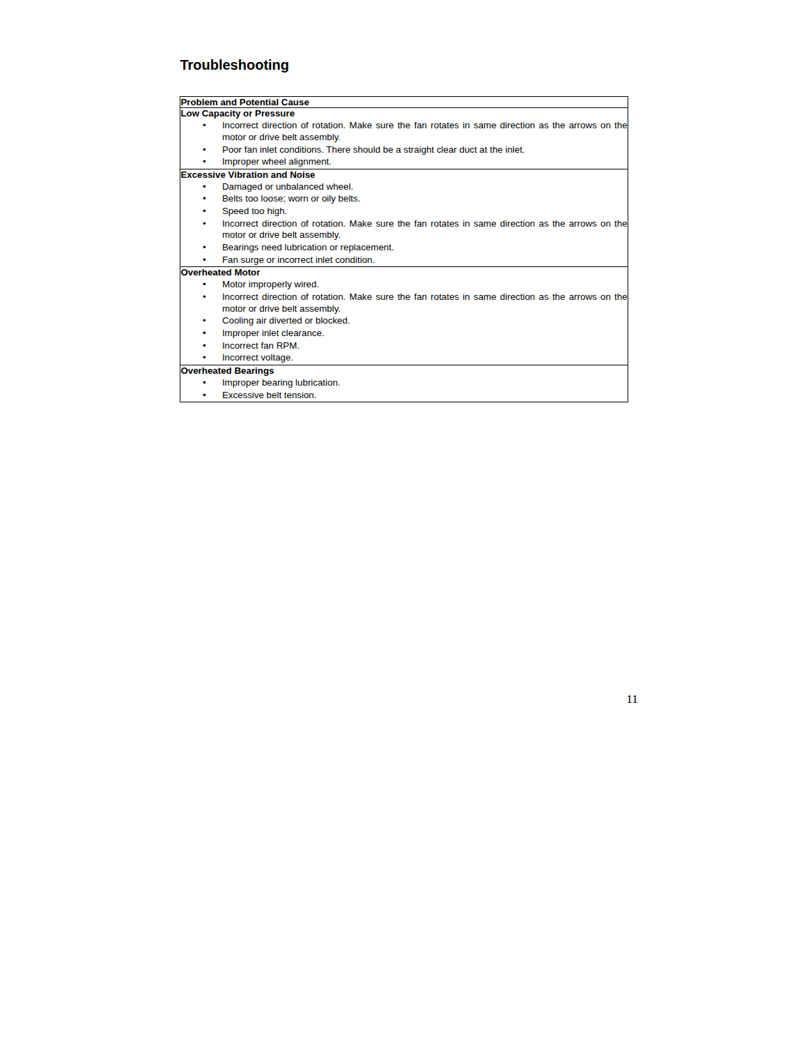Troubleshooting
| Problem and Potential Cause |
| Low Capacity or Pressure Incorrect direction of rotation. Make sure the fan rotates in same direction as the arrows on the motor or drive belt assembly. Poor fan inlet conditions. There should be a straight clear duct at the inlet. Improper wheel alignment. |
| Excessive Vibration and Noise Damaged or unbalanced wheel. Belts too loose; worn or oily belts. Speed too high. Incorrect direction of rotation. Make sure the fan rotates in same direction as the arrows on the motor or drive belt assembly. Bearings need lubrication or replacement. Fan surge or incorrect inlet condition. |
| Overheated Motor Motor improperly wired. Incorrect direction of rotation. Make sure the fan rotates in same direction as the arrows on the motor or drive belt assembly. Cooling air diverted or blocked. Improper inlet clearance. Incorrect fan RPM. Incorrect voltage. |
| Overheated Bearings Improper bearing lubrication. Excessive belt tension. |
11